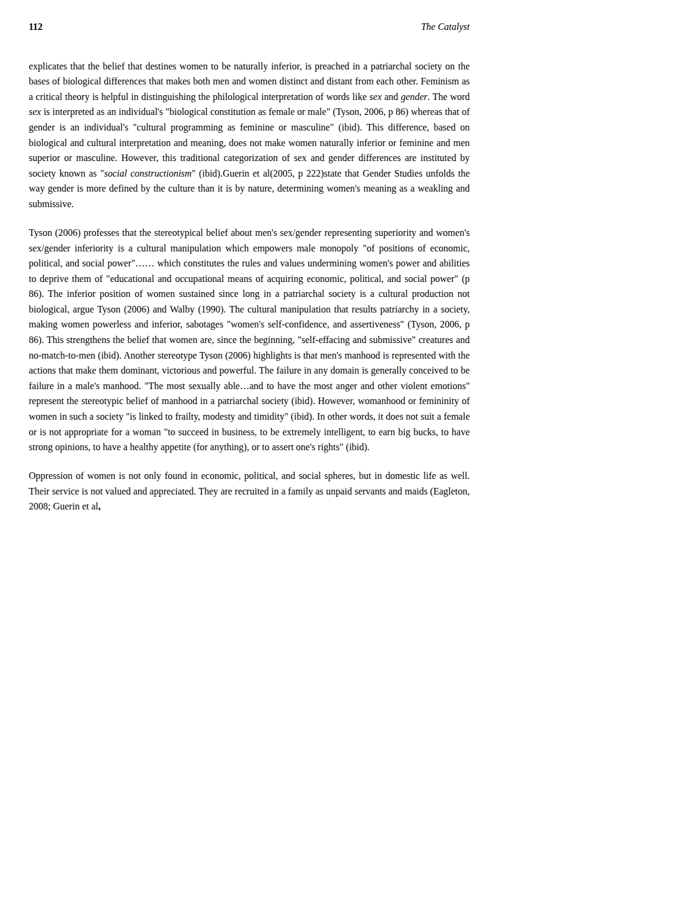112 The Catalyst
explicates that the belief that destines women to be naturally inferior, is preached in a patriarchal society on the bases of biological differences that makes both men and women distinct and distant from each other. Feminism as a critical theory is helpful in distinguishing the philological interpretation of words like sex and gender. The word sex is interpreted as an individual's "biological constitution as female or male" (Tyson, 2006, p 86) whereas that of gender is an individual's "cultural programming as feminine or masculine" (ibid). This difference, based on biological and cultural interpretation and meaning, does not make women naturally inferior or feminine and men superior or masculine. However, this traditional categorization of sex and gender differences are instituted by society known as "social constructionism" (ibid).Guerin et al(2005, p 222)state that Gender Studies unfolds the way gender is more defined by the culture than it is by nature, determining women's meaning as a weakling and submissive.
Tyson (2006) professes that the stereotypical belief about men's sex/gender representing superiority and women's sex/gender inferiority is a cultural manipulation which empowers male monopoly "of positions of economic, political, and social power"…… which constitutes the rules and values undermining women's power and abilities to deprive them of "educational and occupational means of acquiring economic, political, and social power" (p 86). The inferior position of women sustained since long in a patriarchal society is a cultural production not biological, argue Tyson (2006) and Walby (1990). The cultural manipulation that results patriarchy in a society, making women powerless and inferior, sabotages "women's self-confidence, and assertiveness" (Tyson, 2006, p 86). This strengthens the belief that women are, since the beginning, "self-effacing and submissive" creatures and no-match-to-men (ibid). Another stereotype Tyson (2006) highlights is that men's manhood is represented with the actions that make them dominant, victorious and powerful. The failure in any domain is generally conceived to be failure in a male's manhood. "The most sexually able…and to have the most anger and other violent emotions" represent the stereotypic belief of manhood in a patriarchal society (ibid). However, womanhood or femininity of women in such a society "is linked to frailty, modesty and timidity" (ibid). In other words, it does not suit a female or is not appropriate for a woman "to succeed in business, to be extremely intelligent, to earn big bucks, to have strong opinions, to have a healthy appetite (for anything), or to assert one's rights" (ibid).
Oppression of women is not only found in economic, political, and social spheres, but in domestic life as well. Their service is not valued and appreciated. They are recruited in a family as unpaid servants and maids (Eagleton, 2008; Guerin et al,